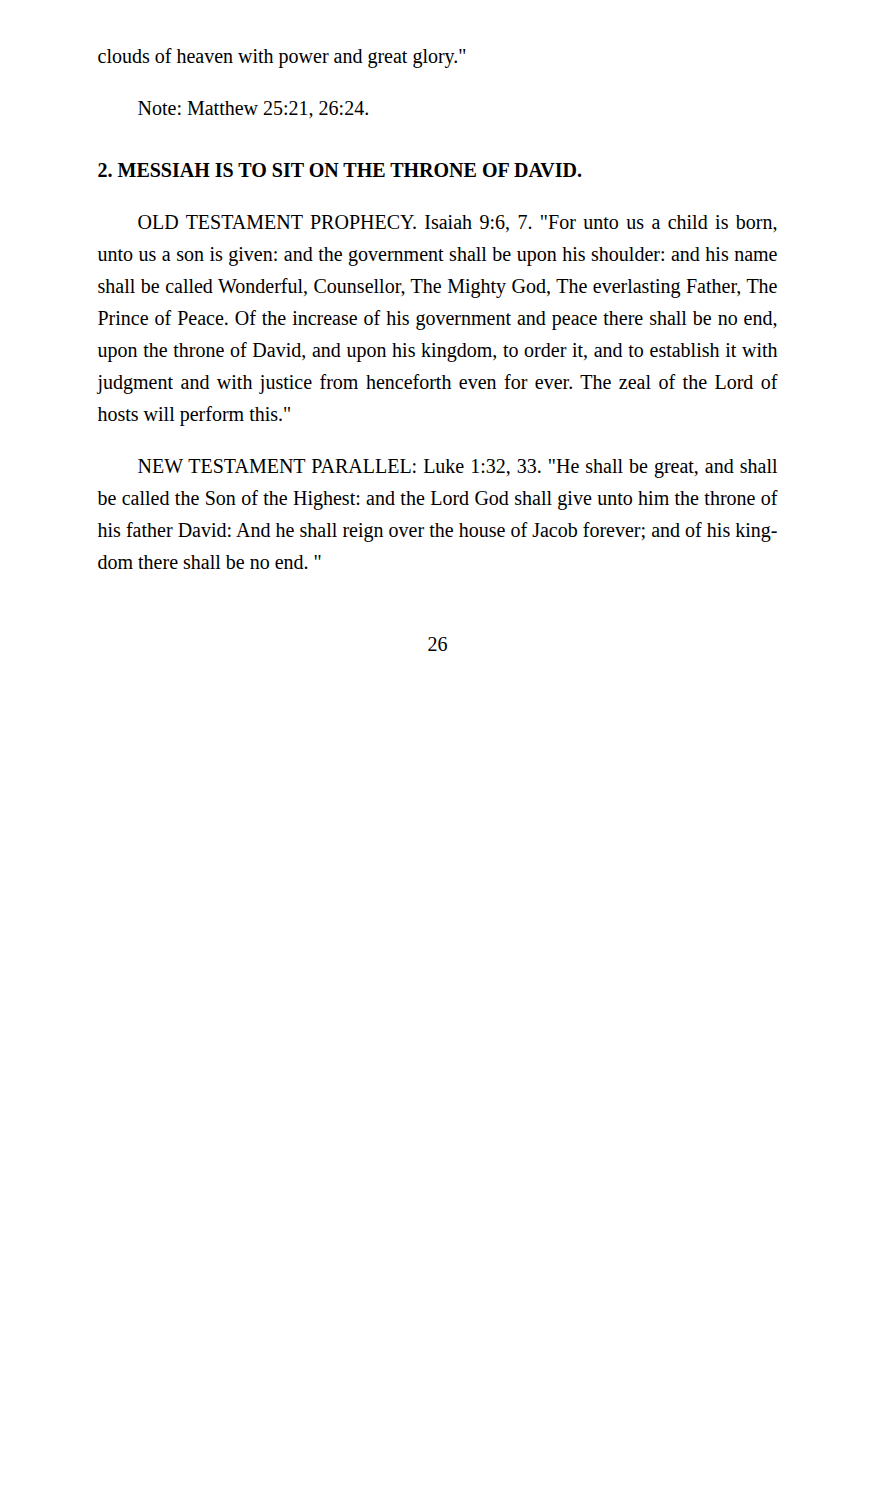clouds of heaven with power and great glory."
Note: Matthew 25:21, 26:24.
2. Messiah is to sit on the throne of David.
OLD TESTAMENT PROPHECY. Isaiah 9:6, 7. "For unto us a child is born, unto us a son is given: and the government shall be upon his shoulder: and his name shall be called Wonderful, Counsellor, The Mighty God, The everlasting Father, The Prince of Peace. Of the increase of his government and peace there shall be no end, upon the throne of David, and upon his kingdom, to order it, and to establish it with judgment and with justice from henceforth even for ever. The zeal of the Lord of hosts will perform this."
NEW TESTAMENT PARALLEL: Luke 1:32, 33. "He shall be great, and shall be called the Son of the Highest: and the Lord God shall give unto him the throne of his father David: And he shall reign over the house of Jacob forever; and of his kingdom there shall be no end. "
26